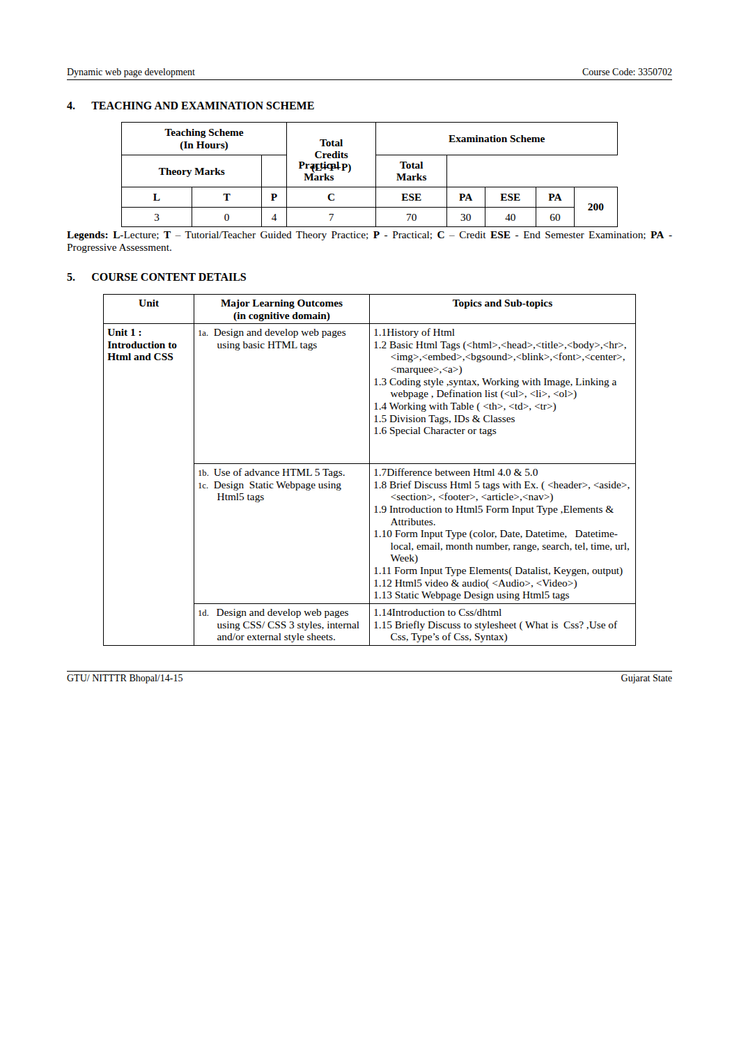Dynamic web page development
Course Code: 3350702
4. TEACHING AND EXAMINATION SCHEME
| Teaching Scheme (In Hours) | Total Credits (L+T+P) | Examination Scheme |
| --- | --- | --- |
| Theory Marks | Practical Marks | Total Marks |
| L | T | P | C | ESE | PA | ESE | PA | 200 |
| 3 | 0 | 4 | 7 | 70 | 30 | 40 | 60 |
Legends: L-Lecture; T – Tutorial/Teacher Guided Theory Practice; P - Practical; C – Credit ESE - End Semester Examination; PA - Progressive Assessment.
5. COURSE CONTENT DETAILS
| Unit | Major Learning Outcomes (in cognitive domain) | Topics and Sub-topics |
| --- | --- | --- |
| Unit 1 : Introduction to Html and CSS | 1a. Design and develop web pages using basic HTML tags | 1.1History of Html 1.2 Basic Html Tags (<html>,<head>,<title>,<body>,<hr>,<img>,<embed>,<bgsound>,<blink>,<font>,<center>,<marquee>,<a>) 1.3 Coding style ,syntax, Working with Image, Linking a webpage , Defination list (<ul>, <li>, <ol>) 1.4 Working with Table ( <th>, <td>, <tr>) 1.5 Division Tags, IDs & Classes 1.6 Special Character or tags |
| 1b. Use of advance HTML 5 Tags. 1c. Design Static Webpage using Html5 tags | 1.7Difference between Html 4.0 & 5.0 1.8 Brief Discuss Html 5 tags with Ex. ( <header>, <aside>, <section>, <footer>, <article>,<nav>) 1.9 Introduction to Html5 Form Input Type ,Elements & Attributes. 1.10 Form Input Type (color, Date, Datetime, Datetime-local, email, month number, range, search, tel, time, url, Week) 1.11 Form Input Type Elements( Datalist, Keygen, output) 1.12 Html5 video & audio( <Audio>, <Video>) 1.13 Static Webpage Design using Html5 tags |
| 1d. Design and develop web pages using CSS/ CSS 3 styles, internal and/or external style sheets. | 1.14Introduction to Css/dhtml 1.15 Briefly Discuss to stylesheet ( What is Css? ,Use of Css, Type’s of Css, Syntax) |
GTU/ NITTTR Bhopal/14-15
Gujarat State